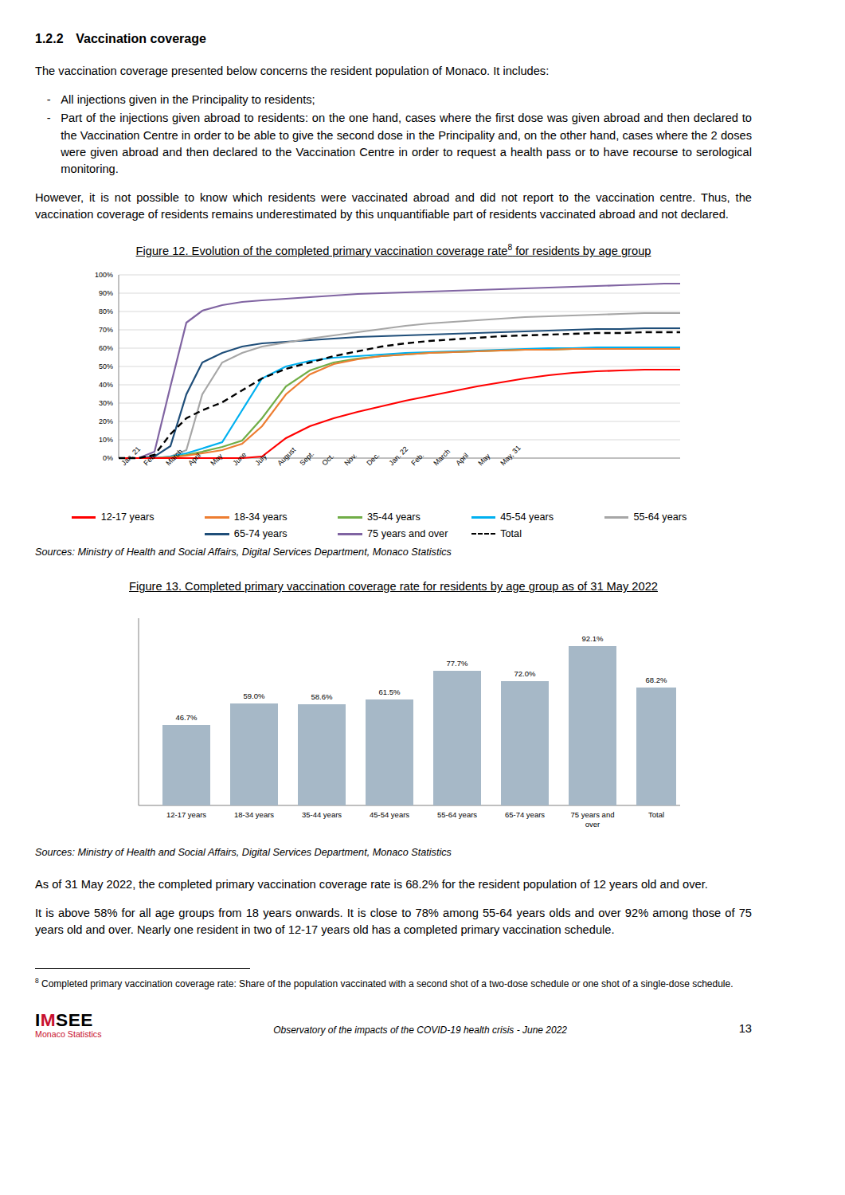1.2.2 Vaccination coverage
The vaccination coverage presented below concerns the resident population of Monaco. It includes:
All injections given in the Principality to residents;
Part of the injections given abroad to residents: on the one hand, cases where the first dose was given abroad and then declared to the Vaccination Centre in order to be able to give the second dose in the Principality and, on the other hand, cases where the 2 doses were given abroad and then declared to the Vaccination Centre in order to request a health pass or to have recourse to serological monitoring.
However, it is not possible to know which residents were vaccinated abroad and did not report to the vaccination centre. Thus, the vaccination coverage of residents remains underestimated by this unquantifiable part of residents vaccinated abroad and not declared.
Figure 12. Evolution of the completed primary vaccination coverage rate8 for residents by age group
100% 90% 80% 70% 60% 50% 40% 30% 20% 10% 0% Jan. 21 Feb. March April May June July August Sept. Oct. Nov. Dec. Jan. 22 Feb. March April May May, 31
12-17 years
18-34 years
35-44 years
45-54 years
55-64 years
65-74 years
75 years and over
Total
Sources: Ministry of Health and Social Affairs, Digital Services Department, Monaco Statistics
Figure 13. Completed primary vaccination coverage rate for residents by age group as of 31 May 2022
46.7% 59.0% 58.6% 61.5% 77.7% 72.0% 92.1% 68.2% 12-17 years 18-34 years 35-44 years 45-54 years 55-64 years 65-74 years 75 years and over Total
Sources: Ministry of Health and Social Affairs, Digital Services Department, Monaco Statistics
As of 31 May 2022, the completed primary vaccination coverage rate is 68.2% for the resident population of 12 years old and over.
It is above 58% for all age groups from 18 years onwards. It is close to 78% among 55-64 years olds and over 92% among those of 75 years old and over. Nearly one resident in two of 12-17 years old has a completed primary vaccination schedule.
8 Completed primary vaccination coverage rate: Share of the population vaccinated with a second shot of a two-dose schedule or one shot of a single-dose schedule.
IMSEE
Monaco Statistics
Observatory of the impacts of the COVID-19 health crisis - June 2022
13